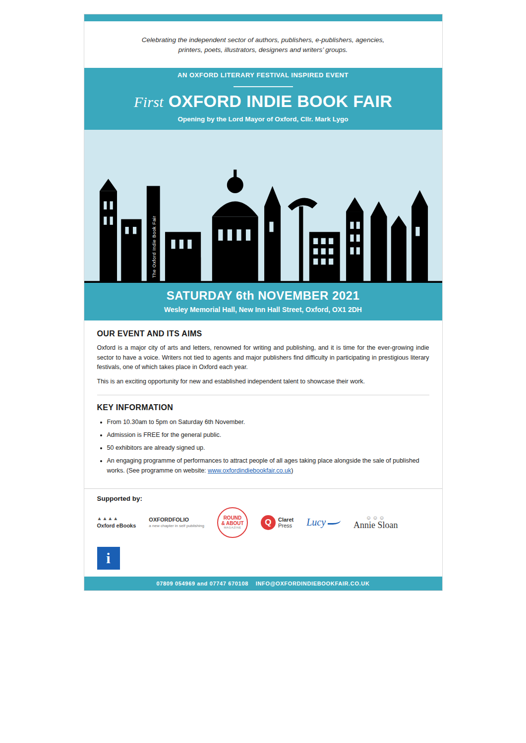Celebrating the independent sector of authors, publishers, e-publishers, agencies,
printers, poets, illustrators, designers and writers’ groups.
AN OXFORD LITERARY FESTIVAL INSPIRED EVENT
First OXFORD INDIE BOOK FAIR
Opening by the Lord Mayor of Oxford, Cllr. Mark Lygo
The Oxford Indie Book Fair
SATURDAY 6th NOVEMBER 2021
Wesley Memorial Hall, New Inn Hall Street, Oxford, OX1 2DH
OUR EVENT AND ITS AIMS
Oxford is a major city of arts and letters, renowned for writing and publishing, and it is time for the ever-growing indie sector to have a voice. Writers not tied to agents and major publishers find difficulty in participating in prestigious literary festivals, one of which takes place in Oxford each year.
This is an exciting opportunity for new and established independent talent to showcase their work.
KEY INFORMATION
From 10.30am to 5pm on Saturday 6th November.
Admission is FREE for the general public.
50 exhibitors are already signed up.
An engaging programme of performances to attract people of all ages taking place alongside the sale of published works. (See programme on website: www.oxfordindiebookfair.co.uk)
Supported by:
▲▲▲▲ Oxford eBooks
OXFORDFOLIO a new chapter in self publishing
ROUND & ABOUT MAGAZINE
Q Claret Press
Lucy
☺☺☺ Annie Sloan
i
07809 054969 and 07747 670108 INFO@OXFORDINDIEBOOKFAIR.CO.UK